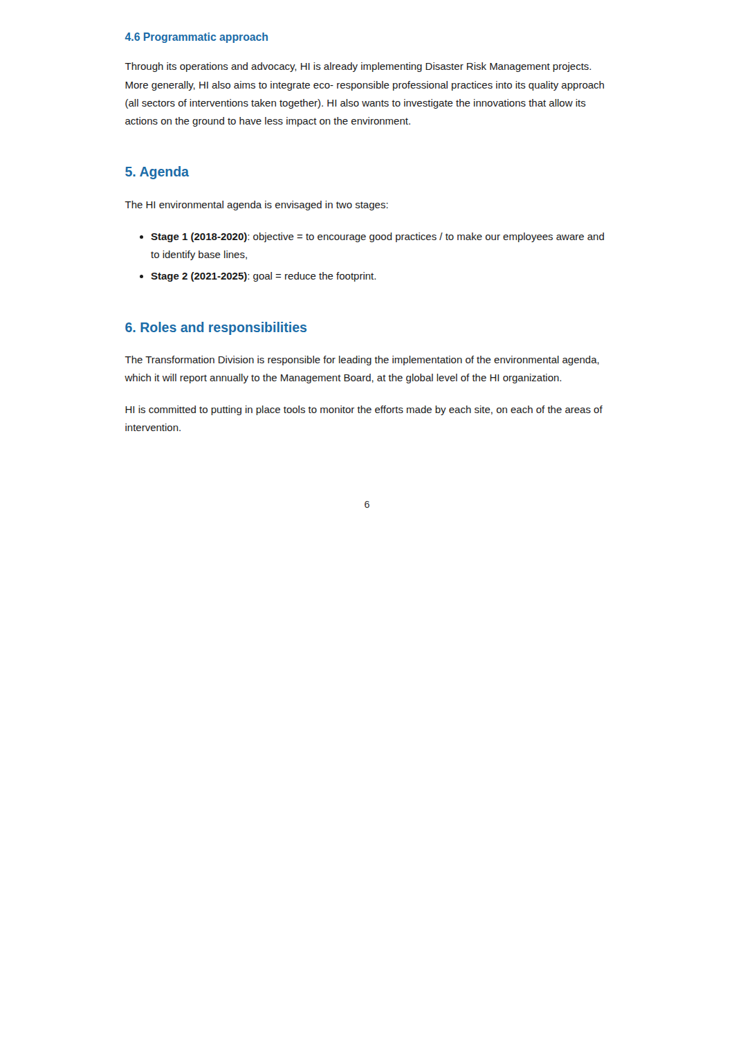4.6 Programmatic approach
Through its operations and advocacy, HI is already implementing Disaster Risk Management projects. More generally, HI also aims to integrate eco- responsible professional practices into its quality approach (all sectors of interventions taken together). HI also wants to investigate the innovations that allow its actions on the ground to have less impact on the environment.
5. Agenda
The HI environmental agenda is envisaged in two stages:
Stage 1 (2018-2020): objective = to encourage good practices / to make our employees aware and to identify base lines,
Stage 2 (2021-2025): goal = reduce the footprint.
6. Roles and responsibilities
The Transformation Division is responsible for leading the implementation of the environmental agenda, which it will report annually to the Management Board, at the global level of the HI organization.
HI is committed to putting in place tools to monitor the efforts made by each site, on each of the areas of intervention.
6